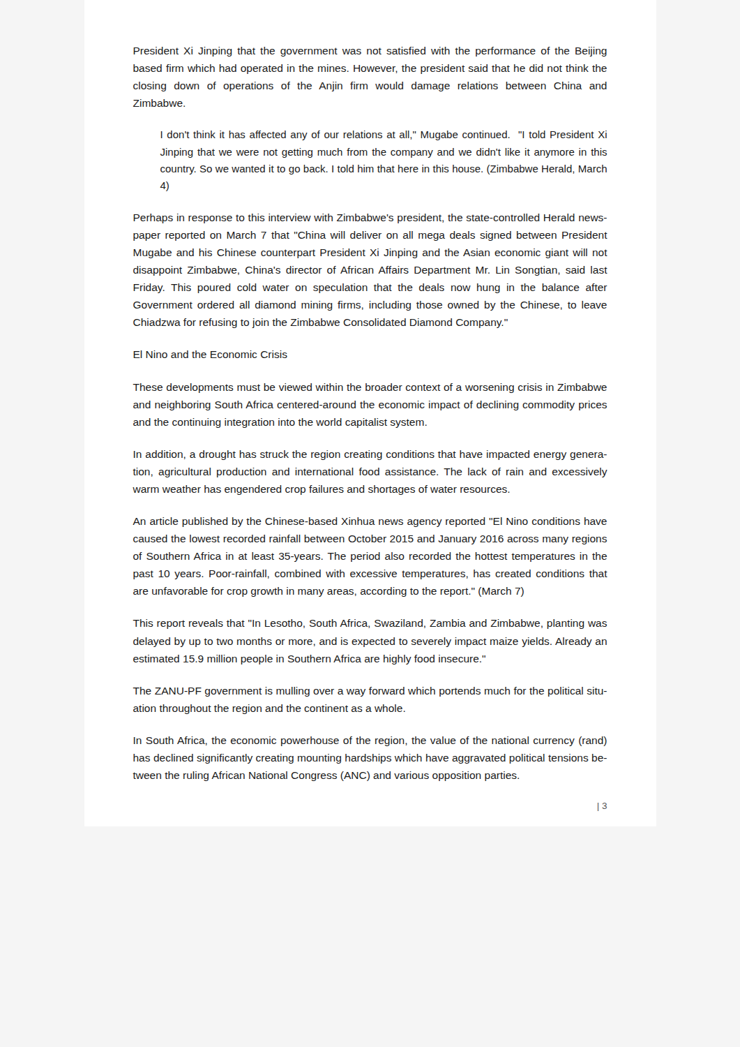President Xi Jinping that the government was not satisfied with the performance of the Beijing based firm which had operated in the mines. However, the president said that he did not think the closing down of operations of the Anjin firm would damage relations between China and Zimbabwe.
I don't think it has affected any of our relations at all," Mugabe continued. "I told President Xi Jinping that we were not getting much from the company and we didn't like it anymore in this country. So we wanted it to go back. I told him that here in this house. (Zimbabwe Herald, March 4)
Perhaps in response to this interview with Zimbabwe's president, the state-controlled Herald newspaper reported on March 7 that "China will deliver on all mega deals signed between President Mugabe and his Chinese counterpart President Xi Jinping and the Asian economic giant will not disappoint Zimbabwe, China's director of African Affairs Department Mr. Lin Songtian, said last Friday. This poured cold water on speculation that the deals now hung in the balance after Government ordered all diamond mining firms, including those owned by the Chinese, to leave Chiadzwa for refusing to join the Zimbabwe Consolidated Diamond Company."
El Nino and the Economic Crisis
These developments must be viewed within the broader context of a worsening crisis in Zimbabwe and neighboring South Africa centered-around the economic impact of declining commodity prices and the continuing integration into the world capitalist system.
In addition, a drought has struck the region creating conditions that have impacted energy generation, agricultural production and international food assistance. The lack of rain and excessively warm weather has engendered crop failures and shortages of water resources.
An article published by the Chinese-based Xinhua news agency reported "El Nino conditions have caused the lowest recorded rainfall between October 2015 and January 2016 across many regions of Southern Africa in at least 35-years. The period also recorded the hottest temperatures in the past 10 years. Poor-rainfall, combined with excessive temperatures, has created conditions that are unfavorable for crop growth in many areas, according to the report." (March 7)
This report reveals that "In Lesotho, South Africa, Swaziland, Zambia and Zimbabwe, planting was delayed by up to two months or more, and is expected to severely impact maize yields. Already an estimated 15.9 million people in Southern Africa are highly food insecure."
The ZANU-PF government is mulling over a way forward which portends much for the political situation throughout the region and the continent as a whole.
In South Africa, the economic powerhouse of the region, the value of the national currency (rand) has declined significantly creating mounting hardships which have aggravated political tensions between the ruling African National Congress (ANC) and various opposition parties.
| 3